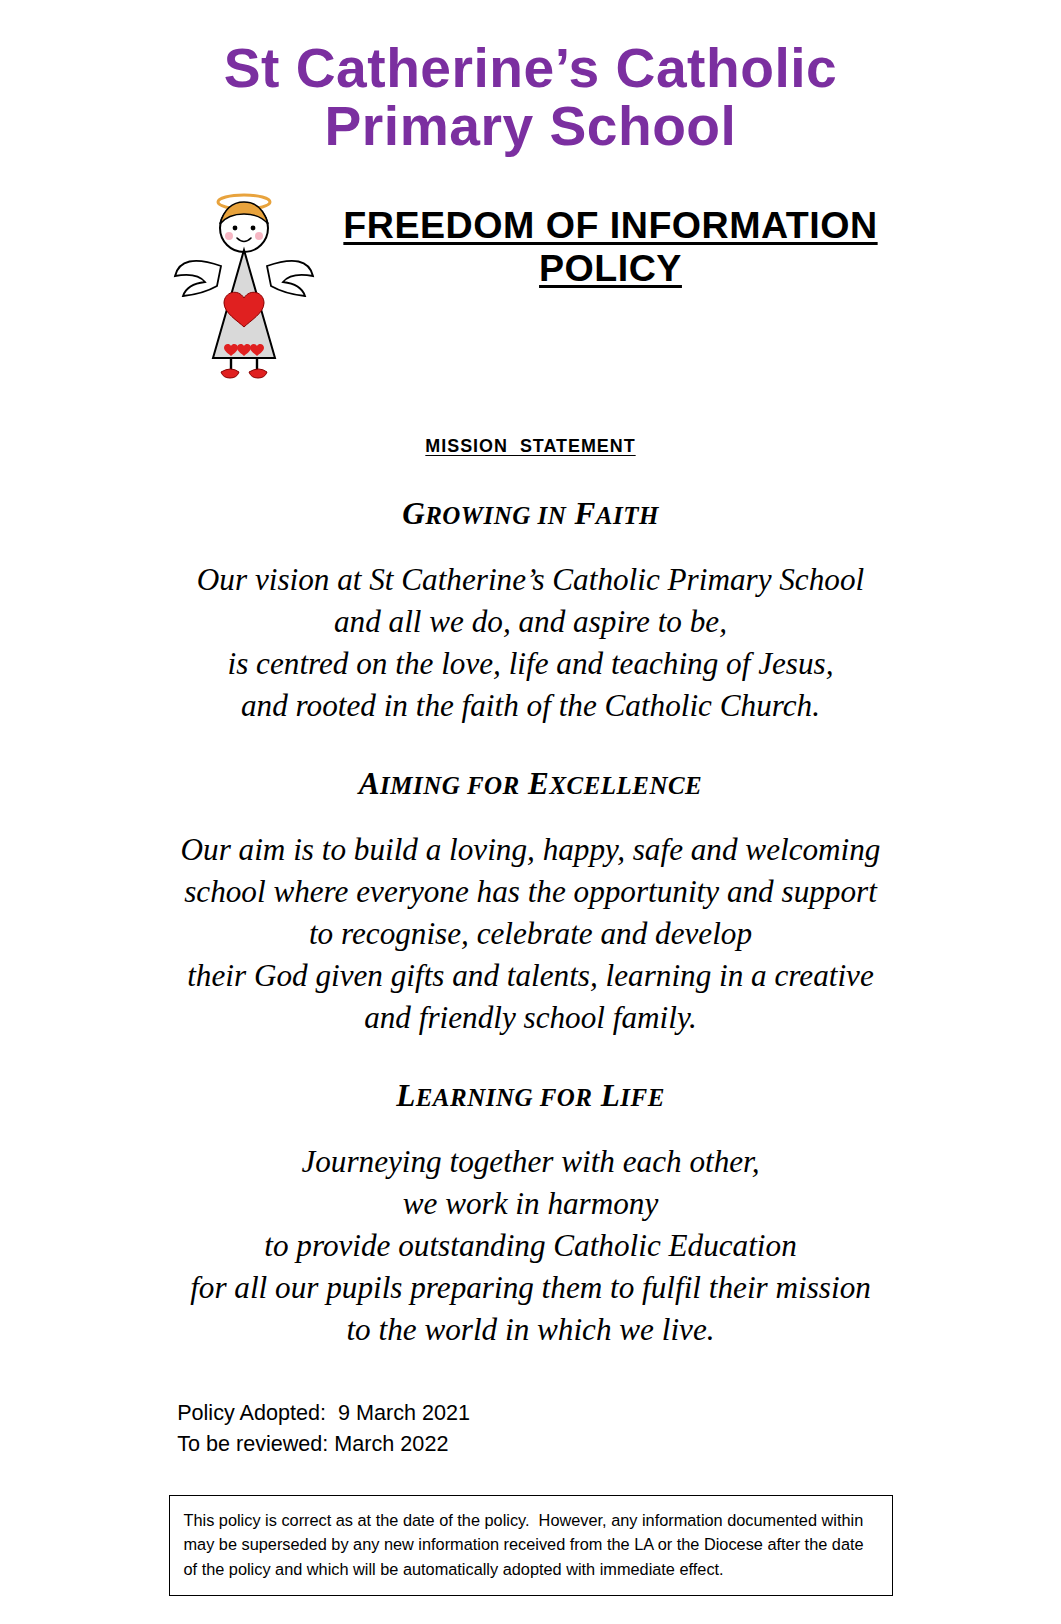St Catherine’s Catholic
Primary School
FREEDOM OF INFORMATION
POLICY
MISSION STATEMENT
GROWING IN FAITH
Our vision at St Catherine’s Catholic Primary School
and all we do, and aspire to be,
is centred on the love, life and teaching of Jesus,
and rooted in the faith of the Catholic Church.
AIMING FOR EXCELLENCE
Our aim is to build a loving, happy, safe and welcoming school where everyone has the opportunity and support to recognise, celebrate and develop
their God given gifts and talents, learning in a creative and friendly school family.
LEARNING FOR LIFE
Journeying together with each other,
we work in harmony
to provide outstanding Catholic Education
for all our pupils preparing them to fulfil their mission
to the world in which we live.
Policy Adopted: 9 March 2021 To be reviewed: March 2022
This policy is correct as at the date of the policy. However, any information documented within may be superseded by any new information received from the LA or the Diocese after the date of the policy and which will be automatically adopted with immediate effect.